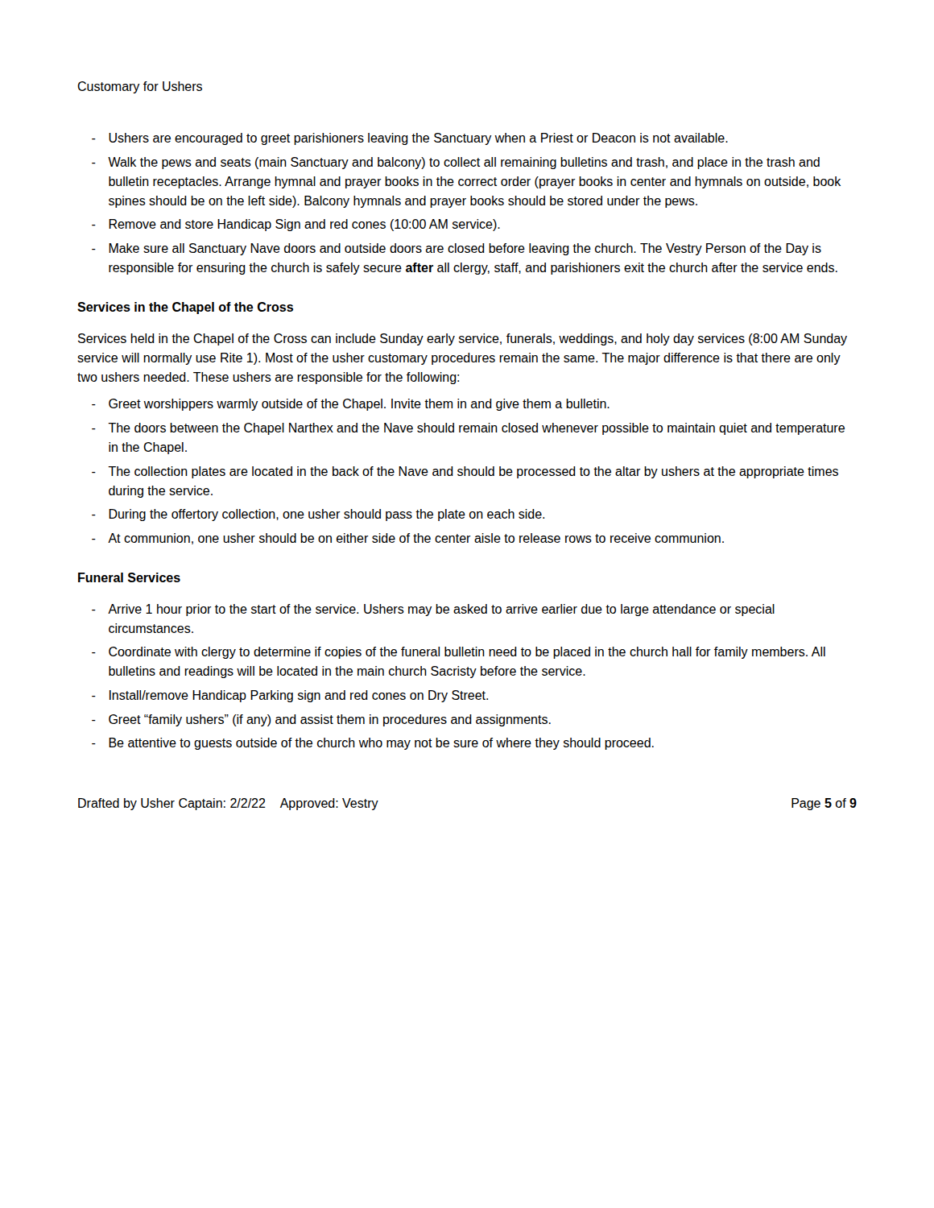Customary for Ushers
Ushers are encouraged to greet parishioners leaving the Sanctuary when a Priest or Deacon is not available.
Walk the pews and seats (main Sanctuary and balcony) to collect all remaining bulletins and trash, and place in the trash and bulletin receptacles. Arrange hymnal and prayer books in the correct order (prayer books in center and hymnals on outside, book spines should be on the left side). Balcony hymnals and prayer books should be stored under the pews.
Remove and store Handicap Sign and red cones (10:00 AM service).
Make sure all Sanctuary Nave doors and outside doors are closed before leaving the church. The Vestry Person of the Day is responsible for ensuring the church is safely secure after all clergy, staff, and parishioners exit the church after the service ends.
Services in the Chapel of the Cross
Services held in the Chapel of the Cross can include Sunday early service, funerals, weddings, and holy day services (8:00 AM Sunday service will normally use Rite 1). Most of the usher customary procedures remain the same. The major difference is that there are only two ushers needed. These ushers are responsible for the following:
Greet worshippers warmly outside of the Chapel. Invite them in and give them a bulletin.
The doors between the Chapel Narthex and the Nave should remain closed whenever possible to maintain quiet and temperature in the Chapel.
The collection plates are located in the back of the Nave and should be processed to the altar by ushers at the appropriate times during the service.
During the offertory collection, one usher should pass the plate on each side.
At communion, one usher should be on either side of the center aisle to release rows to receive communion.
Funeral Services
Arrive 1 hour prior to the start of the service. Ushers may be asked to arrive earlier due to large attendance or special circumstances.
Coordinate with clergy to determine if copies of the funeral bulletin need to be placed in the church hall for family members. All bulletins and readings will be located in the main church Sacristy before the service.
Install/remove Handicap Parking sign and red cones on Dry Street.
Greet “family ushers” (if any) and assist them in procedures and assignments.
Be attentive to guests outside of the church who may not be sure of where they should proceed.
Drafted by Usher Captain: 2/2/22 Approved: Vestry
Page 5 of 9